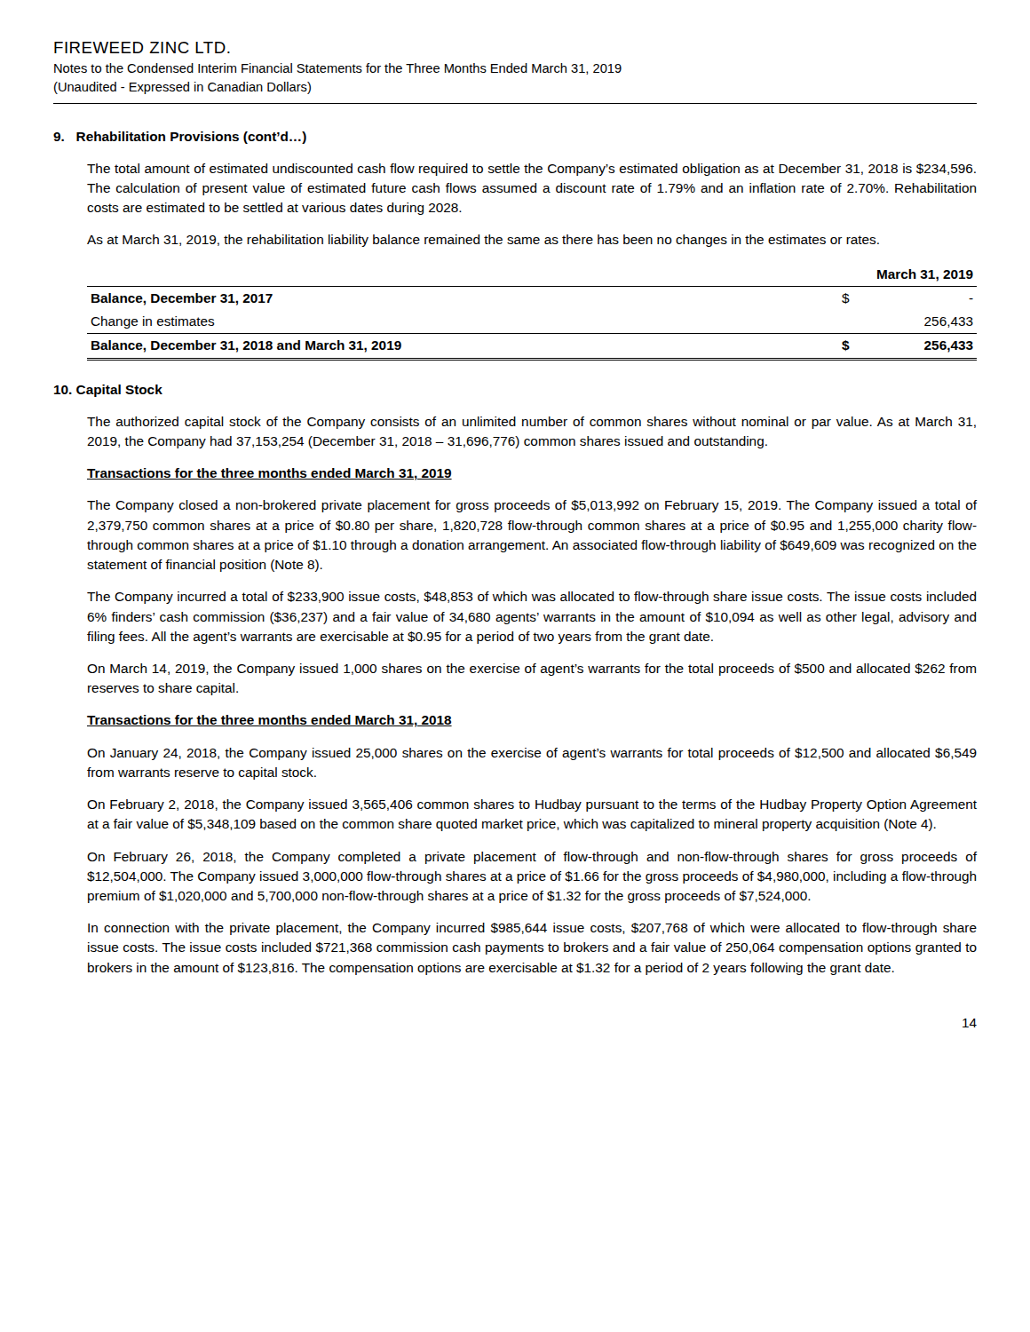FIREWEED ZINC LTD.
Notes to the Condensed Interim Financial Statements for the Three Months Ended March 31, 2019
(Unaudited - Expressed in Canadian Dollars)
9. Rehabilitation Provisions (cont’d…)
The total amount of estimated undiscounted cash flow required to settle the Company’s estimated obligation as at December 31, 2018 is $234,596. The calculation of present value of estimated future cash flows assumed a discount rate of 1.79% and an inflation rate of 2.70%. Rehabilitation costs are estimated to be settled at various dates during 2028.
As at March 31, 2019, the rehabilitation liability balance remained the same as there has been no changes in the estimates or rates.
| | | March 31, 2019 |
| Balance, December 31, 2017 | $ | - |
| Change in estimates | | 256,433 |
| Balance, December 31, 2018 and March 31, 2019 | $ | 256,433 |
10. Capital Stock
The authorized capital stock of the Company consists of an unlimited number of common shares without nominal or par value. As at March 31, 2019, the Company had 37,153,254 (December 31, 2018 – 31,696,776) common shares issued and outstanding.
Transactions for the three months ended March 31, 2019
The Company closed a non-brokered private placement for gross proceeds of $5,013,992 on February 15, 2019. The Company issued a total of 2,379,750 common shares at a price of $0.80 per share, 1,820,728 flow-through common shares at a price of $0.95 and 1,255,000 charity flow-through common shares at a price of $1.10 through a donation arrangement. An associated flow-through liability of $649,609 was recognized on the statement of financial position (Note 8).
The Company incurred a total of $233,900 issue costs, $48,853 of which was allocated to flow-through share issue costs. The issue costs included 6% finders’ cash commission ($36,237) and a fair value of 34,680 agents’ warrants in the amount of $10,094 as well as other legal, advisory and filing fees. All the agent’s warrants are exercisable at $0.95 for a period of two years from the grant date.
On March 14, 2019, the Company issued 1,000 shares on the exercise of agent’s warrants for the total proceeds of $500 and allocated $262 from reserves to share capital.
Transactions for the three months ended March 31, 2018
On January 24, 2018, the Company issued 25,000 shares on the exercise of agent’s warrants for total proceeds of $12,500 and allocated $6,549 from warrants reserve to capital stock.
On February 2, 2018, the Company issued 3,565,406 common shares to Hudbay pursuant to the terms of the Hudbay Property Option Agreement at a fair value of $5,348,109 based on the common share quoted market price, which was capitalized to mineral property acquisition (Note 4).
On February 26, 2018, the Company completed a private placement of flow-through and non-flow-through shares for gross proceeds of $12,504,000. The Company issued 3,000,000 flow-through shares at a price of $1.66 for the gross proceeds of $4,980,000, including a flow-through premium of $1,020,000 and 5,700,000 non-flow-through shares at a price of $1.32 for the gross proceeds of $7,524,000.
In connection with the private placement, the Company incurred $985,644 issue costs, $207,768 of which were allocated to flow-through share issue costs. The issue costs included $721,368 commission cash payments to brokers and a fair value of 250,064 compensation options granted to brokers in the amount of $123,816. The compensation options are exercisable at $1.32 for a period of 2 years following the grant date.
14